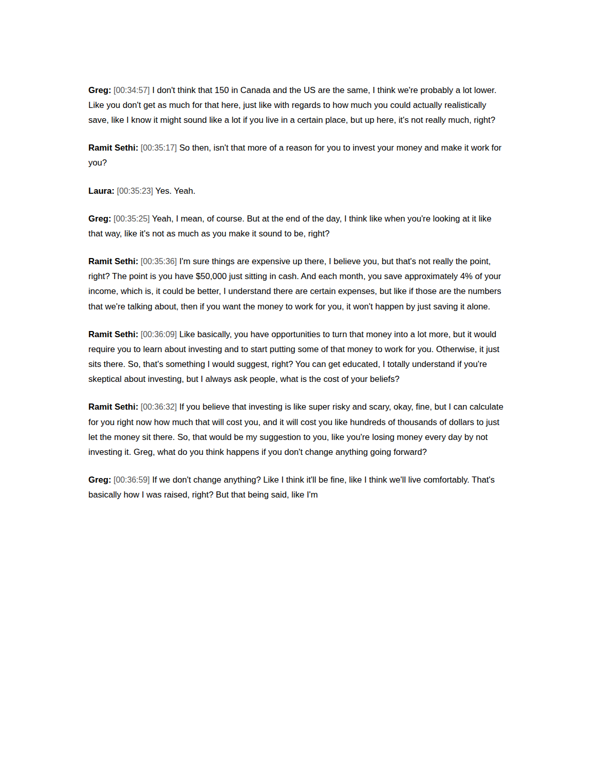Greg: [00:34:57] I don't think that 150 in Canada and the US are the same, I think we're probably a lot lower. Like you don't get as much for that here, just like with regards to how much you could actually realistically save, like I know it might sound like a lot if you live in a certain place, but up here, it's not really much, right?
Ramit Sethi: [00:35:17] So then, isn't that more of a reason for you to invest your money and make it work for you?
Laura: [00:35:23] Yes. Yeah.
Greg: [00:35:25] Yeah, I mean, of course. But at the end of the day, I think like when you're looking at it like that way, like it's not as much as you make it sound to be, right?
Ramit Sethi: [00:35:36] I'm sure things are expensive up there, I believe you, but that's not really the point, right? The point is you have $50,000 just sitting in cash. And each month, you save approximately 4% of your income, which is, it could be better, I understand there are certain expenses, but like if those are the numbers that we're talking about, then if you want the money to work for you, it won't happen by just saving it alone.
Ramit Sethi: [00:36:09] Like basically, you have opportunities to turn that money into a lot more, but it would require you to learn about investing and to start putting some of that money to work for you. Otherwise, it just sits there. So, that's something I would suggest, right? You can get educated, I totally understand if you're skeptical about investing, but I always ask people, what is the cost of your beliefs?
Ramit Sethi: [00:36:32] If you believe that investing is like super risky and scary, okay, fine, but I can calculate for you right now how much that will cost you, and it will cost you like hundreds of thousands of dollars to just let the money sit there. So, that would be my suggestion to you, like you're losing money every day by not investing it. Greg, what do you think happens if you don't change anything going forward?
Greg: [00:36:59] If we don't change anything? Like I think it'll be fine, like I think we'll live comfortably. That's basically how I was raised, right? But that being said, like I'm